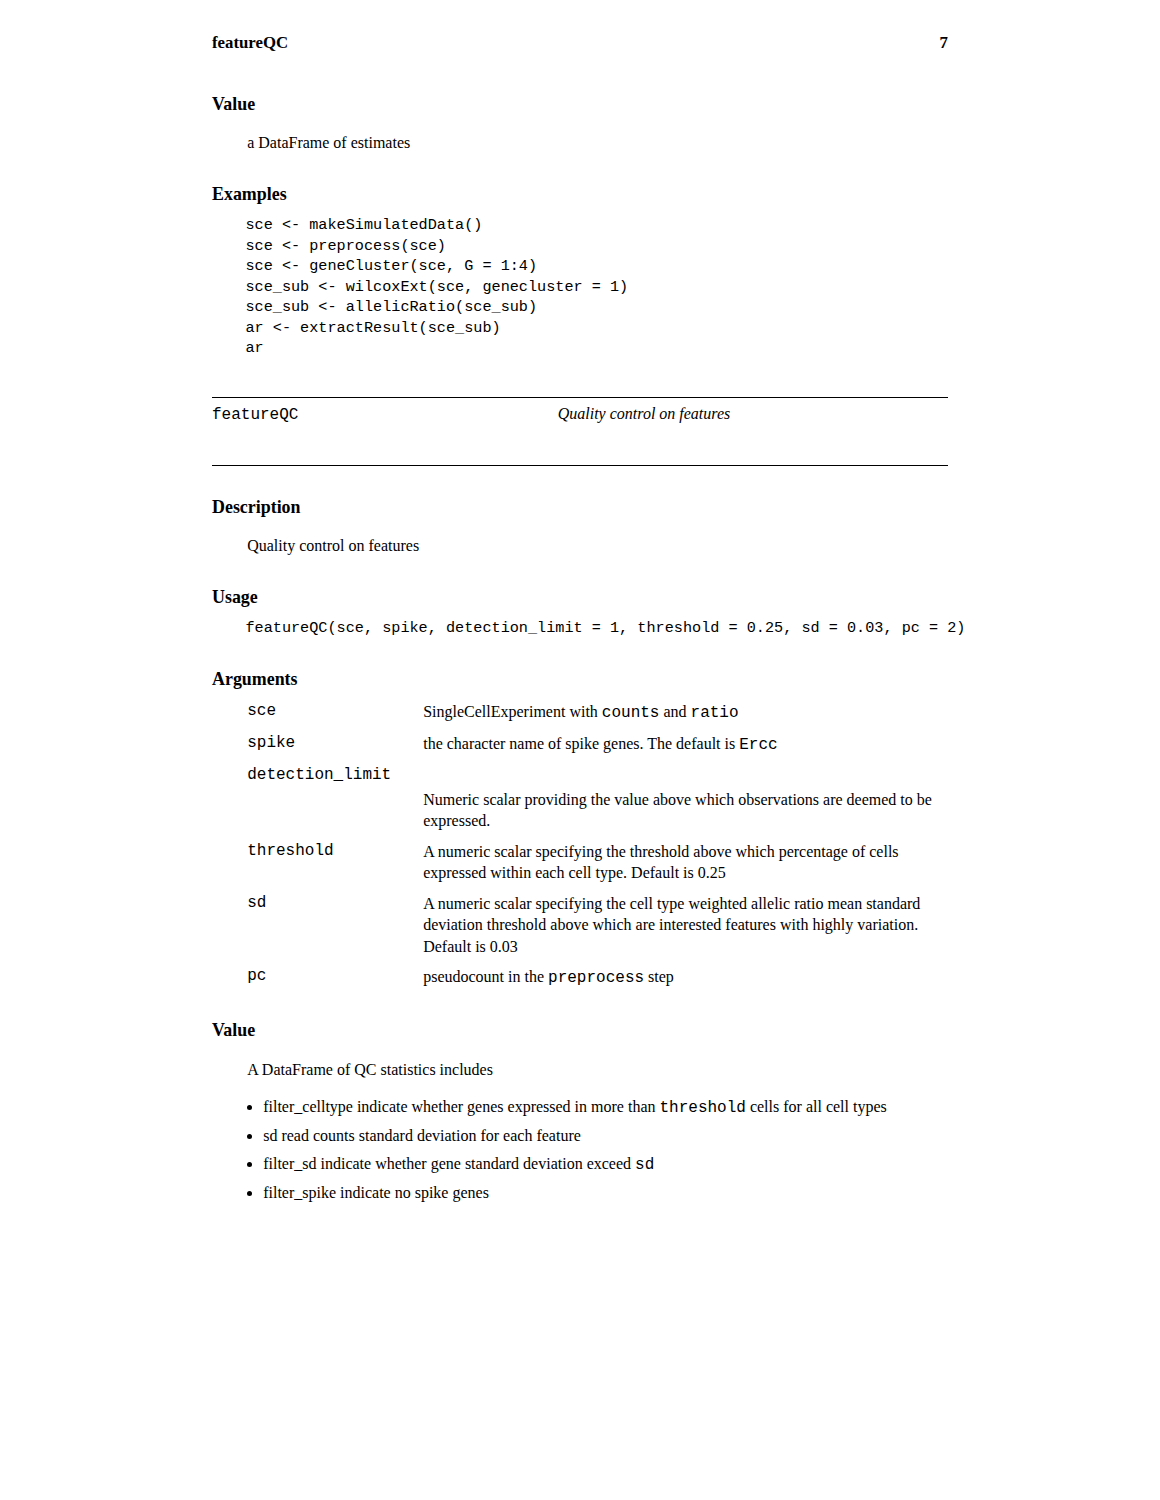featureQC 7
Value
a DataFrame of estimates
Examples
sce <- makeSimulatedData()
sce <- preprocess(sce)
sce <- geneCluster(sce, G = 1:4)
sce_sub <- wilcoxExt(sce, genecluster = 1)
sce_sub <- allelicRatio(sce_sub)
ar <- extractResult(sce_sub)
ar
featureQC Quality control on features
Description
Quality control on features
Usage
featureQC(sce, spike, detection_limit = 1, threshold = 0.25, sd = 0.03, pc = 2)
Arguments
sce
SingleCellExperiment with counts and ratio
spike
the character name of spike genes. The default is Ercc
detection_limit
Numeric scalar providing the value above which observations are deemed to be expressed.
threshold
A numeric scalar specifying the threshold above which percentage of cells expressed within each cell type. Default is 0.25
sd
A numeric scalar specifying the cell type weighted allelic ratio mean standard deviation threshold above which are interested features with highly variation. Default is 0.03
pc
pseudocount in the preprocess step
Value
A DataFrame of QC statistics includes
filter_celltype indicate whether genes expressed in more than threshold cells for all cell types
sd read counts standard deviation for each feature
filter_sd indicate whether gene standard deviation exceed sd
filter_spike indicate no spike genes